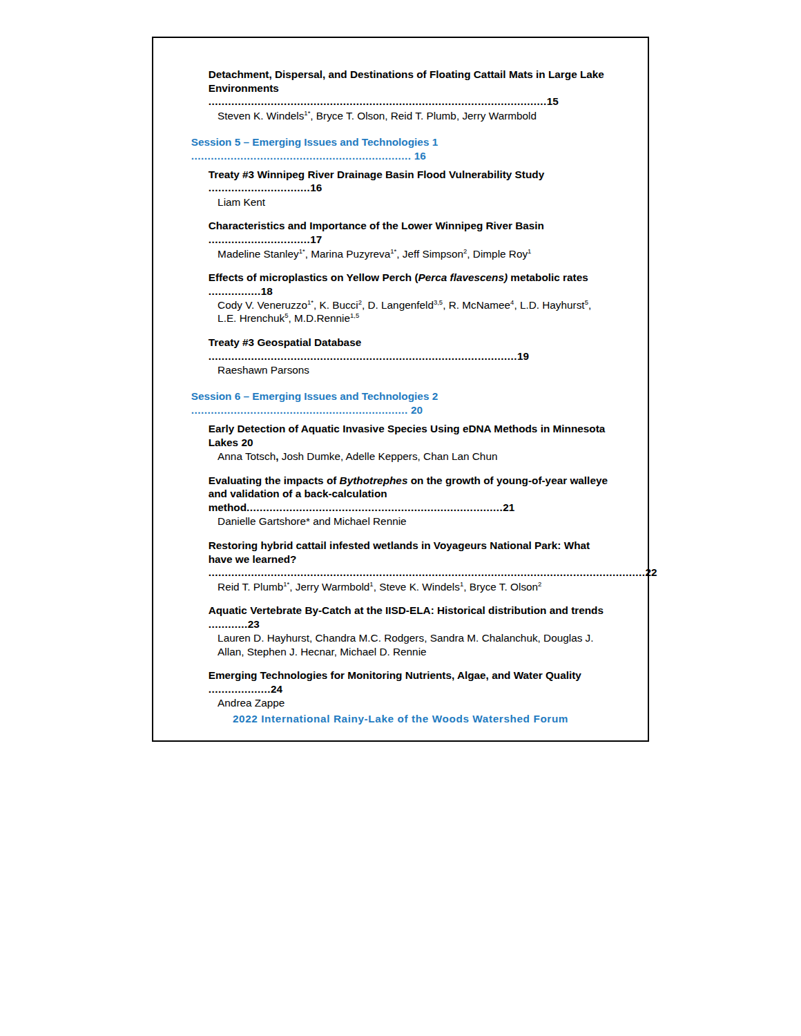Detachment, Dispersal, and Destinations of Floating Cattail Mats in Large Lake Environments ....................................................................................................... 15
Steven K. Windels1*, Bryce T. Olson, Reid T. Plumb, Jerry Warmbold
Session 5 – Emerging Issues and Technologies 1 ................................................................... 16
Treaty #3 Winnipeg River Drainage Basin Flood Vulnerability Study ............................... 16
Liam Kent
Characteristics and Importance of the Lower Winnipeg River Basin ............................... 17
Madeline Stanley1*, Marina Puzyreva1*, Jeff Simpson2, Dimple Roy1
Effects of microplastics on Yellow Perch (Perca flavescens) metabolic rates ................ 18
Cody V. Veneruzzo1*, K. Bucci2, D. Langenfeld3,5, R. McNamee4, L.D. Hayhurst5, L.E. Hrenchuk5, M.D.Rennie1,5
Treaty #3 Geospatial Database .............................................................................................. 19
Raeshawn Parsons
Session 6 – Emerging Issues and Technologies 2 .................................................................. 20
Early Detection of Aquatic Invasive Species Using eDNA Methods in Minnesota Lakes 20
Anna Totsch, Josh Dumke, Adelle Keppers, Chan Lan Chun
Evaluating the impacts of Bythotrephes on the growth of young-of-year walleye and validation of a back-calculation method.............................................................................. 21
Danielle Gartshore* and Michael Rennie
Restoring hybrid cattail infested wetlands in Voyageurs National Park: What have we learned? ..................................................................................................................................... 22
Reid T. Plumb1*, Jerry Warmbold1, Steve K. Windels1, Bryce T. Olson2
Aquatic Vertebrate By-Catch at the IISD-ELA: Historical distribution and trends ............ 23
Lauren D. Hayhurst, Chandra M.C. Rodgers, Sandra M. Chalanchuk, Douglas J. Allan, Stephen J. Hecnar, Michael D. Rennie
Emerging Technologies for Monitoring Nutrients, Algae, and Water Quality ................... 24
Andrea Zappe
2022 International Rainy-Lake of the Woods Watershed Forum